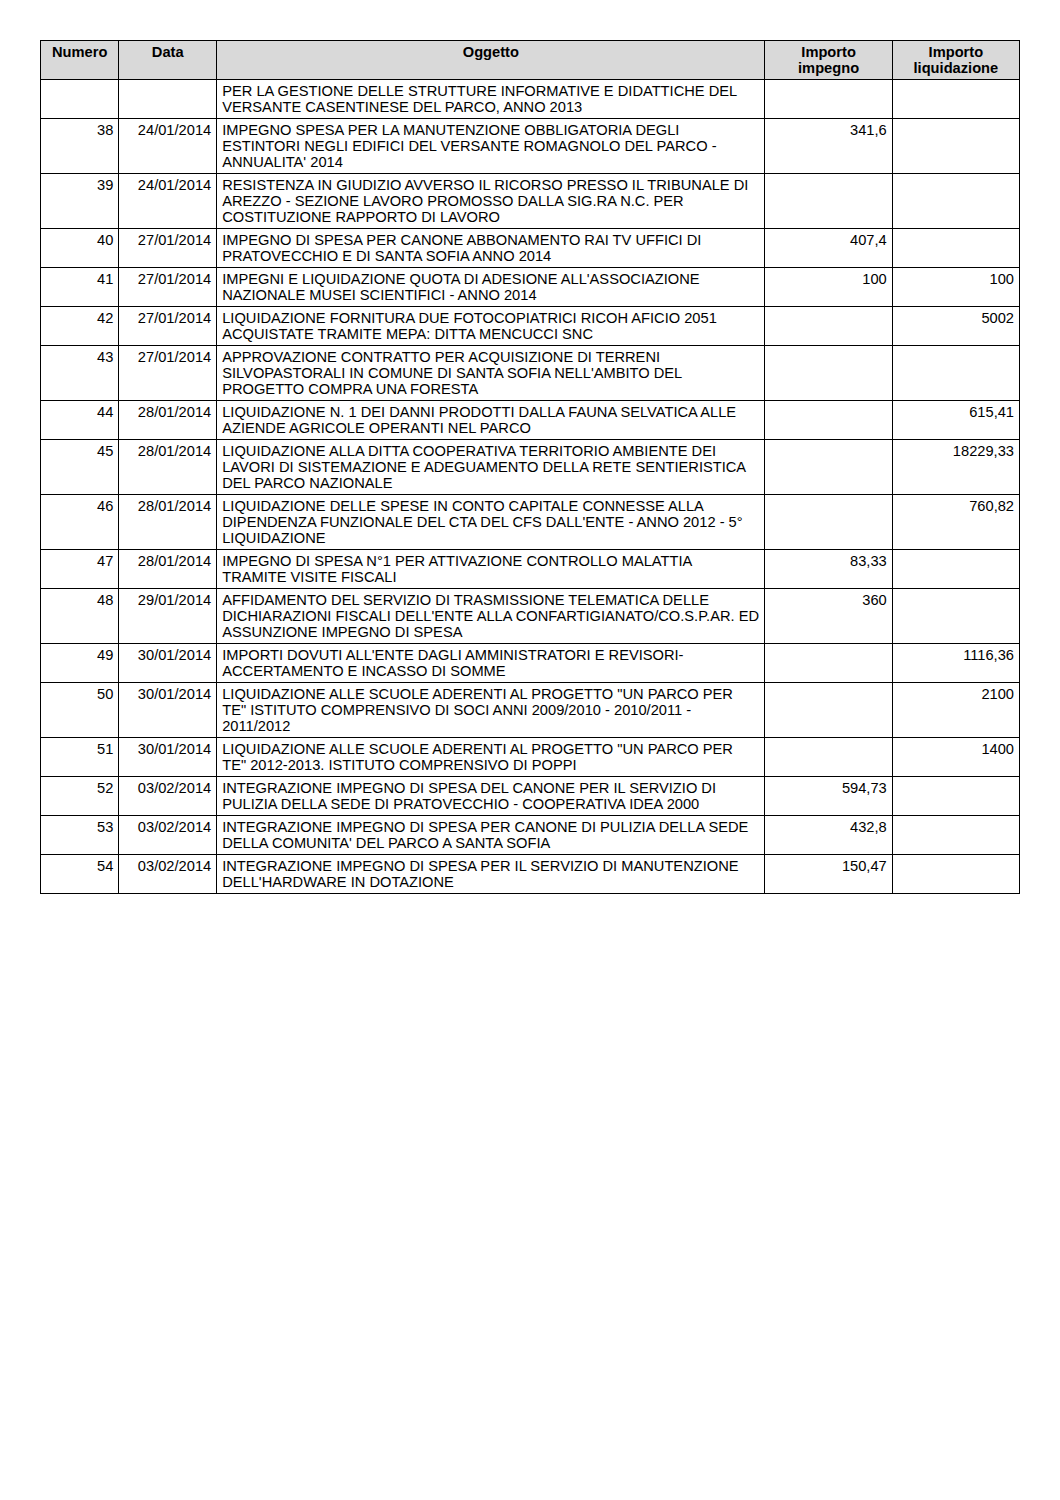| Numero | Data | Oggetto | Importo impegno | Importo liquidazione |
| --- | --- | --- | --- | --- |
| | | PER LA GESTIONE DELLE STRUTTURE INFORMATIVE E DIDATTICHE DEL VERSANTE CASENTINESE DEL PARCO, ANNO 2013 | | |
| 38 | 24/01/2014 | IMPEGNO SPESA PER LA MANUTENZIONE OBBLIGATORIA DEGLI ESTINTORI NEGLI EDIFICI DEL VERSANTE ROMAGNOLO DEL PARCO - ANNUALITA' 2014 | 341,6 | |
| 39 | 24/01/2014 | RESISTENZA IN GIUDIZIO AVVERSO IL RICORSO PRESSO IL TRIBUNALE DI AREZZO - SEZIONE LAVORO PROMOSSO DALLA SIG.RA N.C. PER COSTITUZIONE RAPPORTO DI LAVORO | | |
| 40 | 27/01/2014 | IMPEGNO DI SPESA PER CANONE ABBONAMENTO RAI TV UFFICI DI PRATOVECCHIO E DI SANTA SOFIA ANNO 2014 | 407,4 | |
| 41 | 27/01/2014 | IMPEGNI E LIQUIDAZIONE QUOTA DI ADESIONE ALL'ASSOCIAZIONE NAZIONALE MUSEI SCIENTIFICI - ANNO 2014 | 100 | 100 |
| 42 | 27/01/2014 | LIQUIDAZIONE FORNITURA DUE FOTOCOPIATRICI RICOH AFICIO 2051 ACQUISTATE TRAMITE MEPA: DITTA MENCUCCI SNC | | 5002 |
| 43 | 27/01/2014 | APPROVAZIONE CONTRATTO PER ACQUISIZIONE DI TERRENI SILVOPASTORALI IN COMUNE DI SANTA SOFIA NELL'AMBITO DEL PROGETTO COMPRA UNA FORESTA | | |
| 44 | 28/01/2014 | LIQUIDAZIONE N. 1 DEI DANNI PRODOTTI DALLA FAUNA SELVATICA ALLE AZIENDE AGRICOLE OPERANTI NEL PARCO | | 615,41 |
| 45 | 28/01/2014 | LIQUIDAZIONE ALLA DITTA COOPERATIVA TERRITORIO AMBIENTE DEI LAVORI DI SISTEMAZIONE E ADEGUAMENTO DELLA RETE SENTIERISTICA DEL PARCO NAZIONALE | | 18229,33 |
| 46 | 28/01/2014 | LIQUIDAZIONE DELLE SPESE IN CONTO CAPITALE CONNESSE ALLA DIPENDENZA FUNZIONALE DEL CTA DEL CFS DALL'ENTE - ANNO 2012 - 5° LIQUIDAZIONE | | 760,82 |
| 47 | 28/01/2014 | IMPEGNO DI SPESA N°1 PER ATTIVAZIONE CONTROLLO MALATTIA TRAMITE VISITE FISCALI | 83,33 | |
| 48 | 29/01/2014 | AFFIDAMENTO DEL SERVIZIO DI TRASMISSIONE TELEMATICA DELLE DICHIARAZIONI FISCALI DELL'ENTE ALLA CONFARTIGIANATO/CO.S.P.AR. ED ASSUNZIONE IMPEGNO DI SPESA | 360 | |
| 49 | 30/01/2014 | IMPORTI DOVUTI ALL'ENTE DAGLI AMMINISTRATORI E REVISORI- ACCERTAMENTO E INCASSO DI SOMME | | 1116,36 |
| 50 | 30/01/2014 | LIQUIDAZIONE ALLE SCUOLE ADERENTI AL PROGETTO "UN PARCO PER TE" ISTITUTO COMPRENSIVO DI SOCI ANNI 2009/2010 - 2010/2011 - 2011/2012 | | 2100 |
| 51 | 30/01/2014 | LIQUIDAZIONE ALLE SCUOLE ADERENTI AL PROGETTO "UN PARCO PER TE" 2012-2013. ISTITUTO COMPRENSIVO DI POPPI | | 1400 |
| 52 | 03/02/2014 | INTEGRAZIONE IMPEGNO DI SPESA DEL CANONE PER IL SERVIZIO DI PULIZIA DELLA SEDE DI PRATOVECCHIO - COOPERATIVA IDEA 2000 | 594,73 | |
| 53 | 03/02/2014 | INTEGRAZIONE IMPEGNO DI SPESA PER CANONE DI PULIZIA DELLA SEDE DELLA COMUNITA' DEL PARCO A SANTA SOFIA | 432,8 | |
| 54 | 03/02/2014 | INTEGRAZIONE IMPEGNO DI SPESA PER IL SERVIZIO DI MANUTENZIONE DELL'HARDWARE IN DOTAZIONE | 150,47 | |